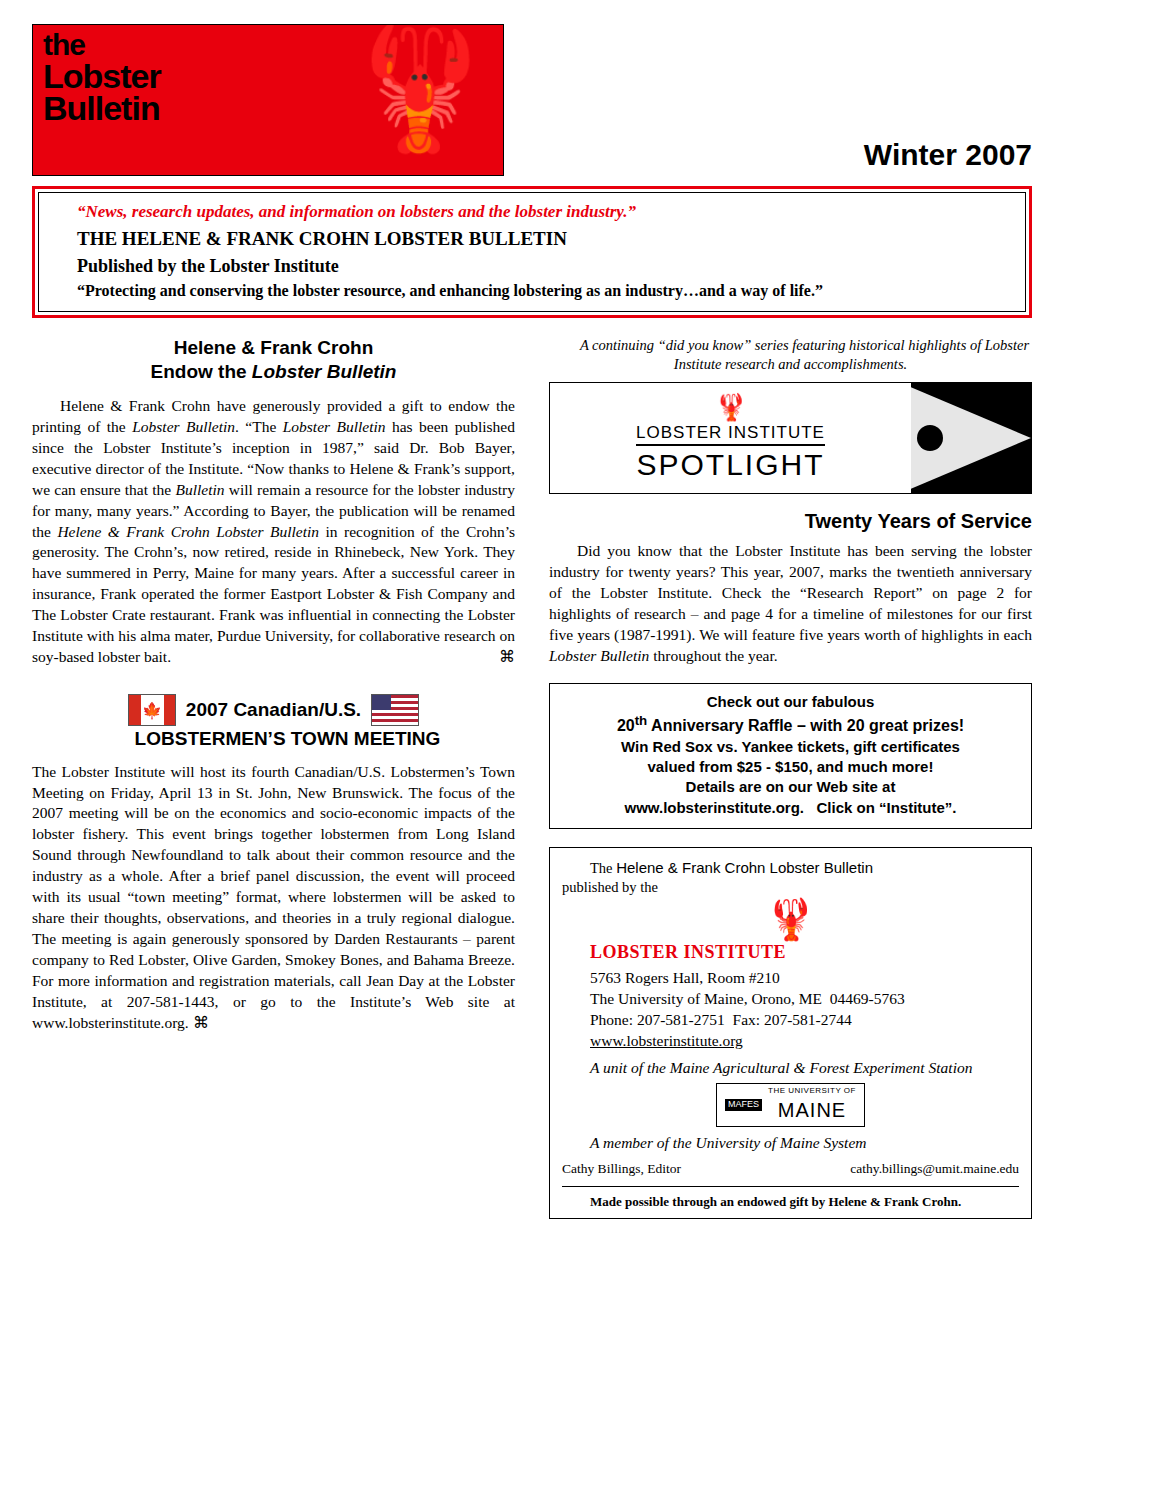the Lobster Bulletin
🦞
Winter 2007
“News, research updates, and information on lobsters and the lobster industry.”
THE HELENE & FRANK CROHN LOBSTER BULLETIN
Published by the Lobster Institute
“Protecting and conserving the lobster resource, and enhancing lobstering as an industry…and a way of life.”
Helene & Frank Crohn
Endow the Lobster Bulletin
Helene & Frank Crohn have generously provided a gift to endow the printing of the Lobster Bulletin. “The Lobster Bulletin has been published since the Lobster Institute’s inception in 1987,” said Dr. Bob Bayer, executive director of the Institute. “Now thanks to Helene & Frank’s support, we can ensure that the Bulletin will remain a resource for the lobster industry for many, many years.” According to Bayer, the publication will be renamed the Helene & Frank Crohn Lobster Bulletin in recognition of the Crohn’s generosity. The Crohn’s, now retired, reside in Rhinebeck, New York. They have summered in Perry, Maine for many years. After a successful career in insurance, Frank operated the former Eastport Lobster & Fish Company and The Lobster Crate restaurant. Frank was influential in connecting the Lobster Institute with his alma mater, Purdue University, for collaborative research on soy-based lobster bait. ⌘
2007 Canadian/U.S.
LOBSTERMEN’S TOWN MEETING
The Lobster Institute will host its fourth Canadian/U.S. Lobstermen’s Town Meeting on Friday, April 13 in St. John, New Brunswick. The focus of the 2007 meeting will be on the economics and socio-economic impacts of the lobster fishery. This event brings together lobstermen from Long Island Sound through Newfoundland to talk about their common resource and the industry as a whole. After a brief panel discussion, the event will proceed with its usual “town meeting” format, where lobstermen will be asked to share their thoughts, observations, and theories in a truly regional dialogue. The meeting is again generously sponsored by Darden Restaurants – parent company to Red Lobster, Olive Garden, Smokey Bones, and Bahama Breeze. For more information and registration materials, call Jean Day at the Lobster Institute, at 207-581-1443, or go to the Institute’s Web site at www.lobsterinstitute.org. ⌘
A continuing “did you know” series featuring historical highlights of Lobster Institute research and accomplishments.
🦞
LOBSTER INSTITUTE
SPOTLIGHT
Twenty Years of Service
Did you know that the Lobster Institute has been serving the lobster industry for twenty years? This year, 2007, marks the twentieth anniversary of the Lobster Institute. Check the “Research Report” on page 2 for highlights of research – and page 4 for a timeline of milestones for our first five years (1987-1991). We will feature five years worth of highlights in each Lobster Bulletin throughout the year.
Check out our fabulous
20th Anniversary Raffle – with 20 great prizes!
Win Red Sox vs. Yankee tickets, gift certificates
valued from $25 - $150, and much more!
Details are on our Web site at
www.lobsterinstitute.org. Click on “Institute”.
The Helene & Frank Crohn Lobster Bulletin
published by the
🦞
LOBSTER INSTITUTE
5763 Rogers Hall, Room #210
The University of Maine, Orono, ME 04469-5763
Phone: 207-581-2751 Fax: 207-581-2744
www.lobsterinstitute.org
A unit of the Maine Agricultural & Forest Experiment Station
MAFES THE UNIVERSITY OF MAINE
A member of the University of Maine System
Cathy Billings, Editor cathy.billings@umit.maine.edu
Made possible through an endowed gift by Helene & Frank Crohn.